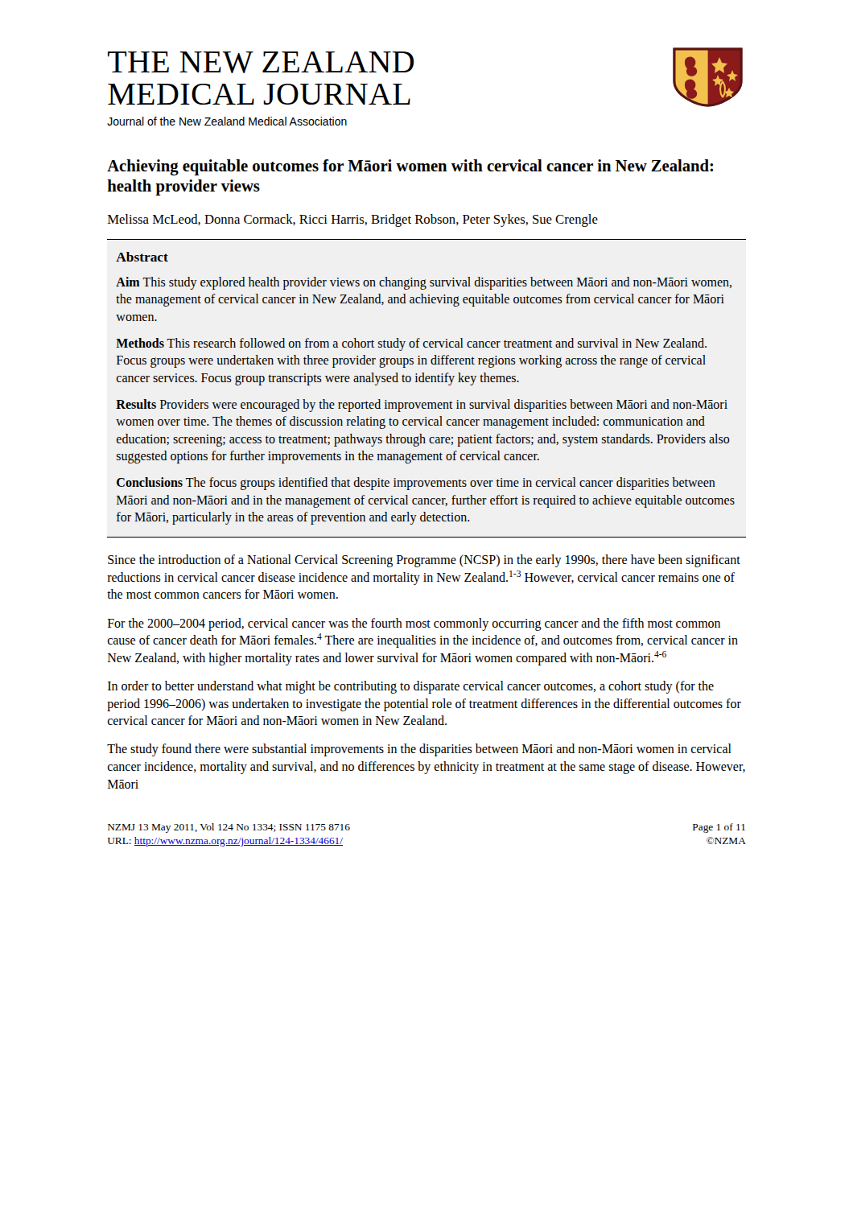THE NEW ZEALAND
MEDICAL JOURNAL
Journal of the New Zealand Medical Association
Achieving equitable outcomes for Māori women with cervical cancer in New Zealand: health provider views
Melissa McLeod, Donna Cormack, Ricci Harris, Bridget Robson, Peter Sykes, Sue Crengle
Abstract
Aim This study explored health provider views on changing survival disparities between Māori and non-Māori women, the management of cervical cancer in New Zealand, and achieving equitable outcomes from cervical cancer for Māori women.
Methods This research followed on from a cohort study of cervical cancer treatment and survival in New Zealand. Focus groups were undertaken with three provider groups in different regions working across the range of cervical cancer services. Focus group transcripts were analysed to identify key themes.
Results Providers were encouraged by the reported improvement in survival disparities between Māori and non-Māori women over time. The themes of discussion relating to cervical cancer management included: communication and education; screening; access to treatment; pathways through care; patient factors; and, system standards. Providers also suggested options for further improvements in the management of cervical cancer.
Conclusions The focus groups identified that despite improvements over time in cervical cancer disparities between Māori and non-Māori and in the management of cervical cancer, further effort is required to achieve equitable outcomes for Māori, particularly in the areas of prevention and early detection.
Since the introduction of a National Cervical Screening Programme (NCSP) in the early 1990s, there have been significant reductions in cervical cancer disease incidence and mortality in New Zealand.1-3 However, cervical cancer remains one of the most common cancers for Māori women.
For the 2000–2004 period, cervical cancer was the fourth most commonly occurring cancer and the fifth most common cause of cancer death for Māori females.4 There are inequalities in the incidence of, and outcomes from, cervical cancer in New Zealand, with higher mortality rates and lower survival for Māori women compared with non-Māori.4-6
In order to better understand what might be contributing to disparate cervical cancer outcomes, a cohort study (for the period 1996–2006) was undertaken to investigate the potential role of treatment differences in the differential outcomes for cervical cancer for Māori and non-Māori women in New Zealand.
The study found there were substantial improvements in the disparities between Māori and non-Māori women in cervical cancer incidence, mortality and survival, and no differences by ethnicity in treatment at the same stage of disease. However, Māori
NZMJ 13 May 2011, Vol 124 No 1334; ISSN 1175 8716
URL: http://www.nzma.org.nz/journal/124-1334/4661/
Page 1 of 11
©NZMA